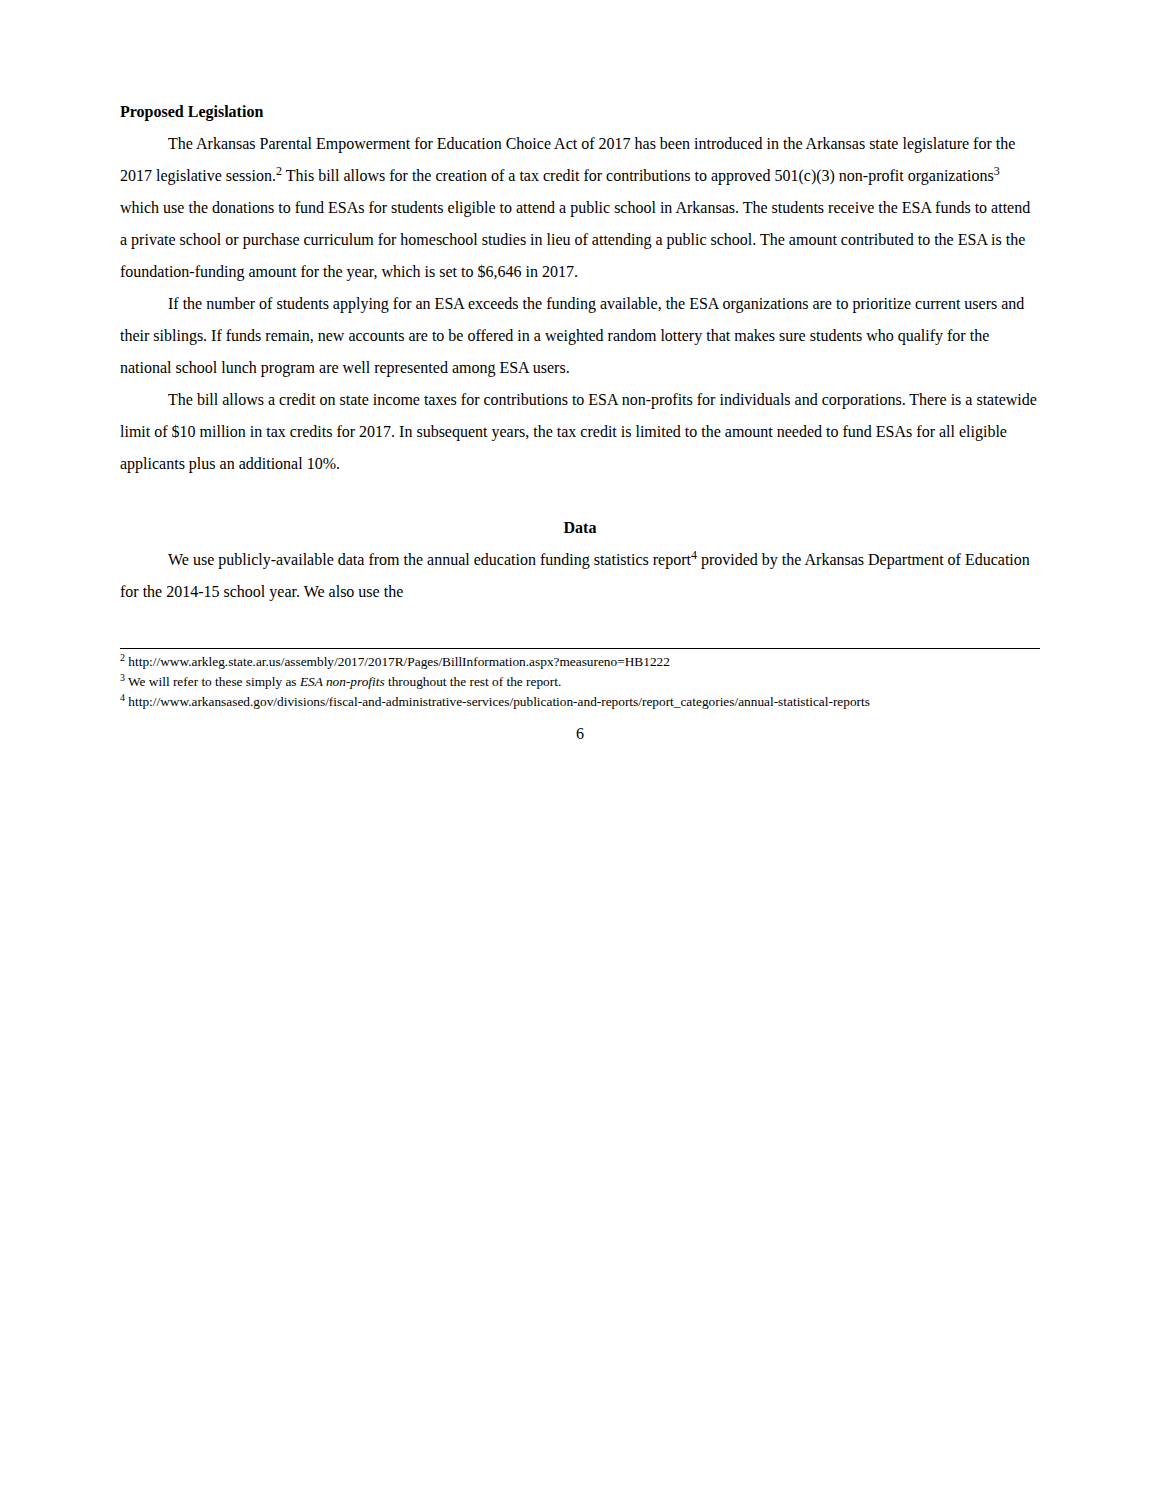Proposed Legislation
The Arkansas Parental Empowerment for Education Choice Act of 2017 has been introduced in the Arkansas state legislature for the 2017 legislative session.2 This bill allows for the creation of a tax credit for contributions to approved 501(c)(3) non-profit organizations3 which use the donations to fund ESAs for students eligible to attend a public school in Arkansas. The students receive the ESA funds to attend a private school or purchase curriculum for homeschool studies in lieu of attending a public school. The amount contributed to the ESA is the foundation-funding amount for the year, which is set to $6,646 in 2017.
If the number of students applying for an ESA exceeds the funding available, the ESA organizations are to prioritize current users and their siblings. If funds remain, new accounts are to be offered in a weighted random lottery that makes sure students who qualify for the national school lunch program are well represented among ESA users.
The bill allows a credit on state income taxes for contributions to ESA non-profits for individuals and corporations. There is a statewide limit of $10 million in tax credits for 2017. In subsequent years, the tax credit is limited to the amount needed to fund ESAs for all eligible applicants plus an additional 10%.
Data
We use publicly-available data from the annual education funding statistics report4 provided by the Arkansas Department of Education for the 2014-15 school year. We also use the
2 http://www.arkleg.state.ar.us/assembly/2017/2017R/Pages/BillInformation.aspx?measureno=HB1222
3 We will refer to these simply as ESA non-profits throughout the rest of the report.
4 http://www.arkansased.gov/divisions/fiscal-and-administrative-services/publication-and-reports/report_categories/annual-statistical-reports
6